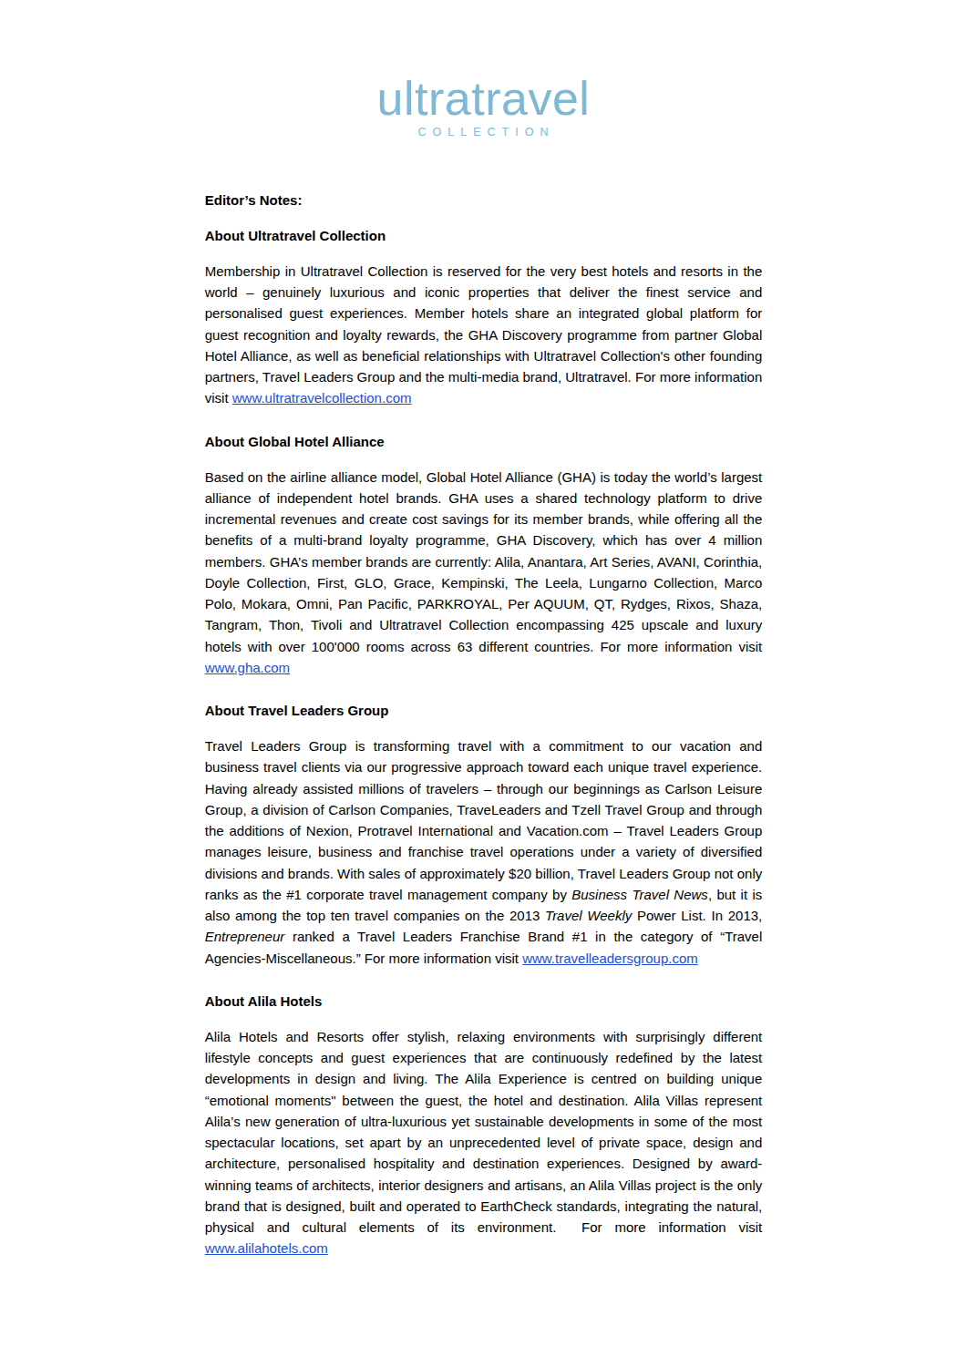ultratravel
COLLECTION
Editor’s Notes:
About Ultratravel Collection
Membership in Ultratravel Collection is reserved for the very best hotels and resorts in the world – genuinely luxurious and iconic properties that deliver the finest service and personalised guest experiences. Member hotels share an integrated global platform for guest recognition and loyalty rewards, the GHA Discovery programme from partner Global Hotel Alliance, as well as beneficial relationships with Ultratravel Collection's other founding partners, Travel Leaders Group and the multi-media brand, Ultratravel. For more information visit www.ultratravelcollection.com
About Global Hotel Alliance
Based on the airline alliance model, Global Hotel Alliance (GHA) is today the world’s largest alliance of independent hotel brands. GHA uses a shared technology platform to drive incremental revenues and create cost savings for its member brands, while offering all the benefits of a multi-brand loyalty programme, GHA Discovery, which has over 4 million members. GHA’s member brands are currently: Alila, Anantara, Art Series, AVANI, Corinthia, Doyle Collection, First, GLO, Grace, Kempinski, The Leela, Lungarno Collection, Marco Polo, Mokara, Omni, Pan Pacific, PARKROYAL, Per AQUUM, QT, Rydges, Rixos, Shaza, Tangram, Thon, Tivoli and Ultratravel Collection encompassing 425 upscale and luxury hotels with over 100'000 rooms across 63 different countries. For more information visit www.gha.com
About Travel Leaders Group
Travel Leaders Group is transforming travel with a commitment to our vacation and business travel clients via our progressive approach toward each unique travel experience. Having already assisted millions of travelers – through our beginnings as Carlson Leisure Group, a division of Carlson Companies, TraveLeaders and Tzell Travel Group and through the additions of Nexion, Protravel International and Vacation.com – Travel Leaders Group manages leisure, business and franchise travel operations under a variety of diversified divisions and brands. With sales of approximately $20 billion, Travel Leaders Group not only ranks as the #1 corporate travel management company by Business Travel News, but it is also among the top ten travel companies on the 2013 Travel Weekly Power List. In 2013, Entrepreneur ranked a Travel Leaders Franchise Brand #1 in the category of “Travel Agencies-Miscellaneous.” For more information visit www.travelleadersgroup.com
About Alila Hotels
Alila Hotels and Resorts offer stylish, relaxing environments with surprisingly different lifestyle concepts and guest experiences that are continuously redefined by the latest developments in design and living. The Alila Experience is centred on building unique “emotional moments" between the guest, the hotel and destination. Alila Villas represent Alila’s new generation of ultra-luxurious yet sustainable developments in some of the most spectacular locations, set apart by an unprecedented level of private space, design and architecture, personalised hospitality and destination experiences. Designed by award-winning teams of architects, interior designers and artisans, an Alila Villas project is the only brand that is designed, built and operated to EarthCheck standards, integrating the natural, physical and cultural elements of its environment. For more information visit www.alilahotels.com